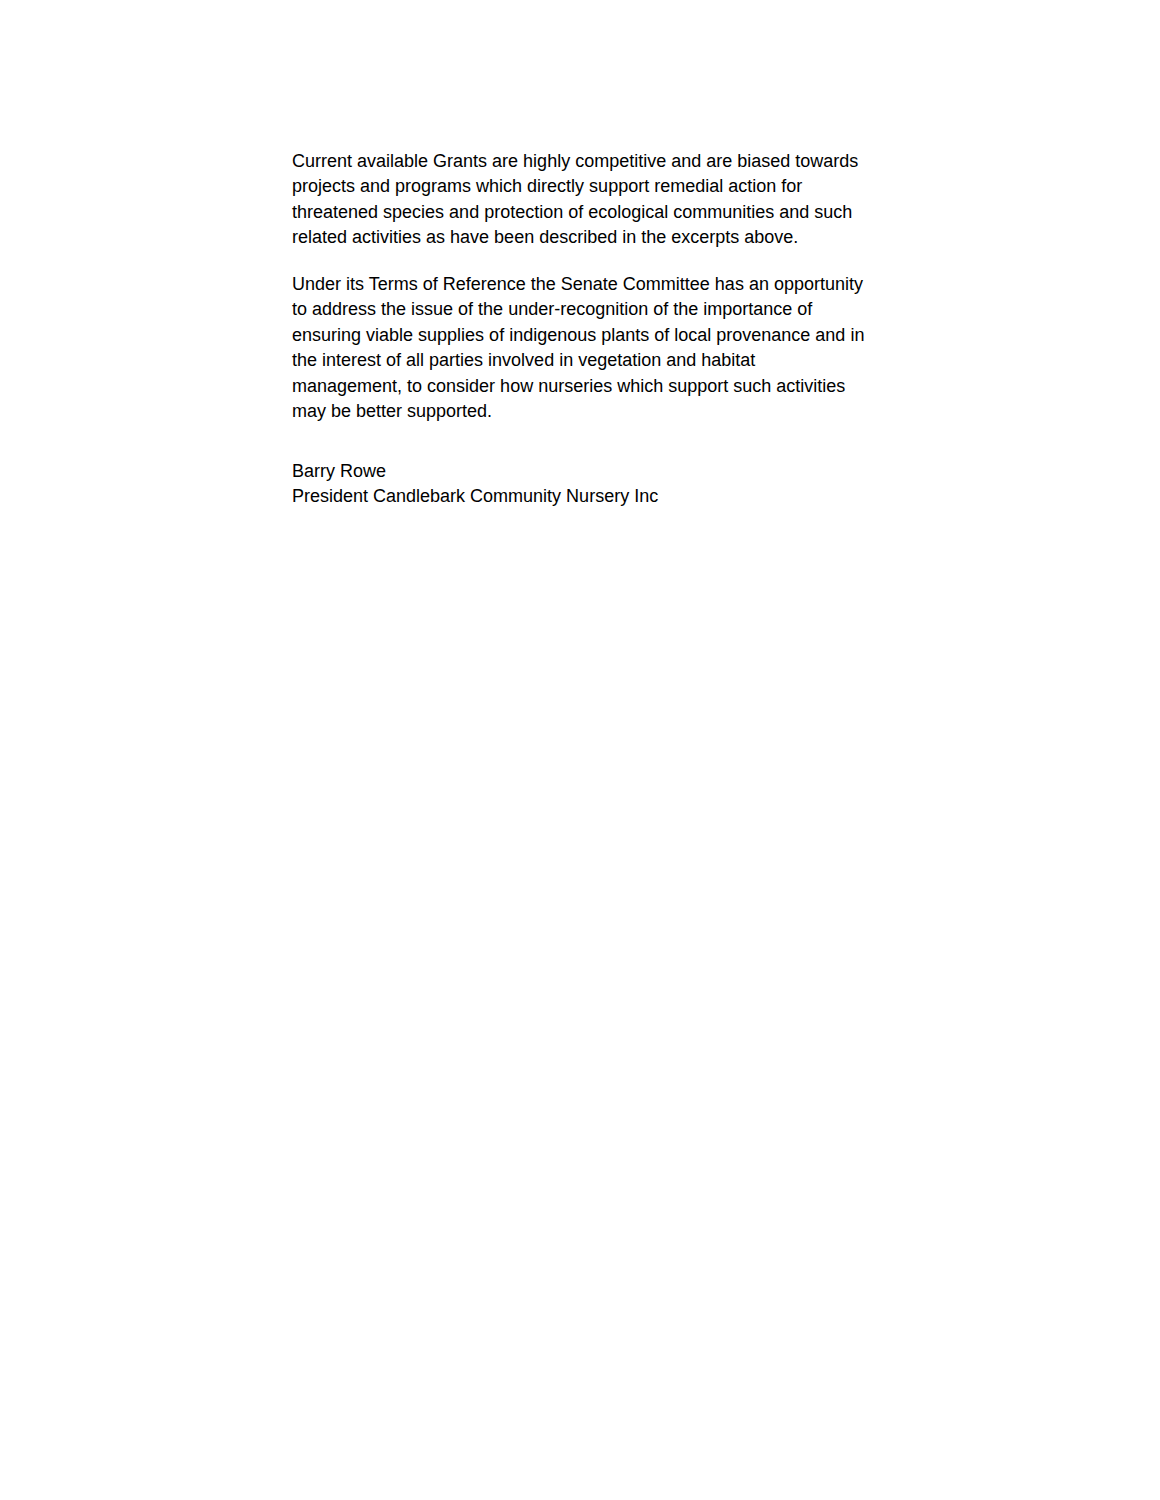Current available Grants are highly competitive and are biased towards projects and programs which directly support remedial action for threatened species and protection of ecological communities and such related activities as have been described in the excerpts above.
Under its Terms of Reference the Senate Committee has an opportunity to address the issue of the under-recognition of the importance of ensuring viable supplies of indigenous plants of local provenance and in the interest of all parties involved in vegetation and habitat management, to consider how nurseries which support such activities may be better supported.
Barry Rowe
President Candlebark Community Nursery Inc